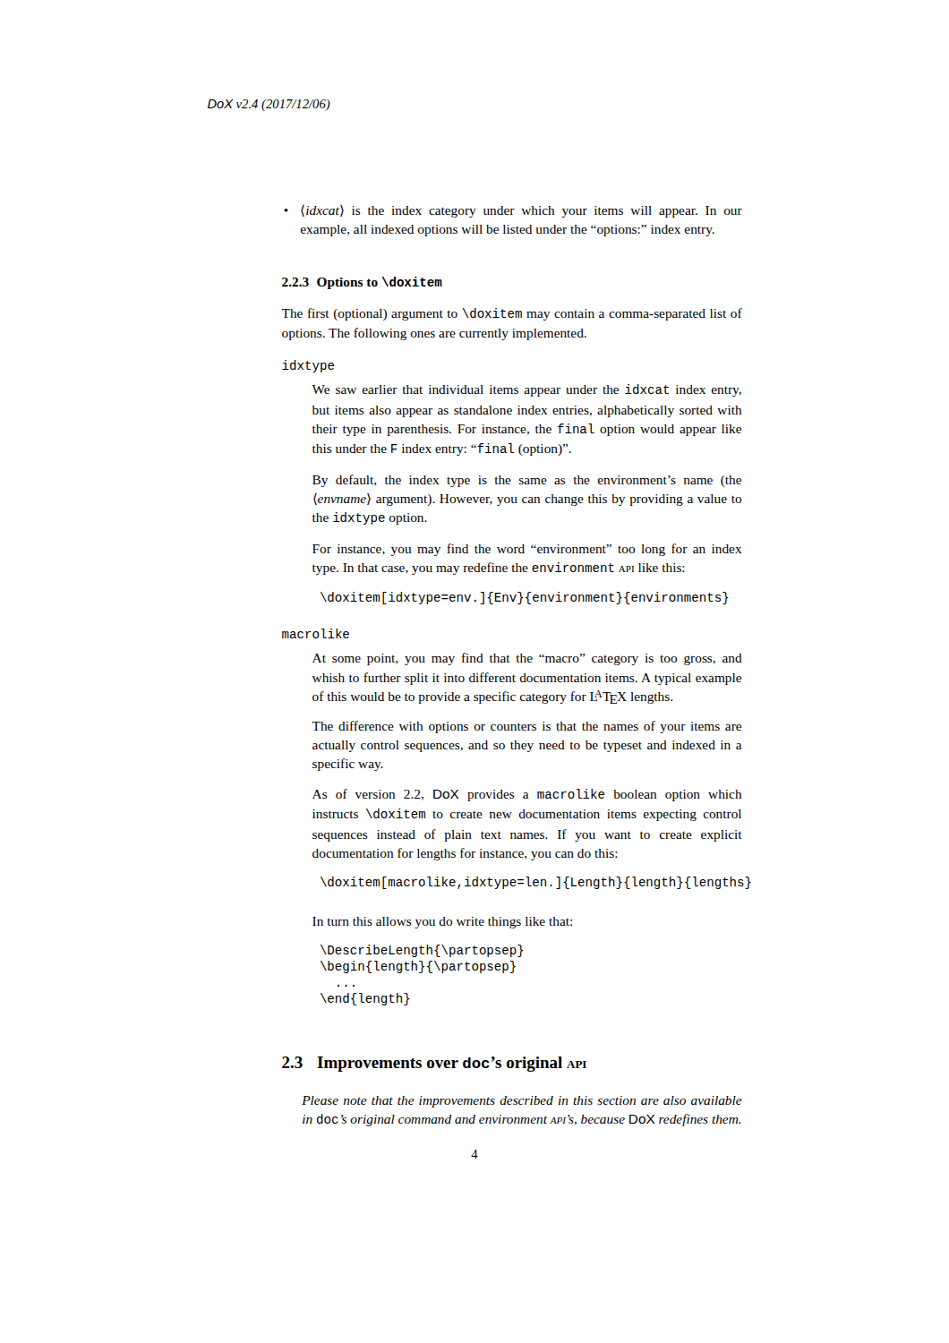DoX v2.4 (2017/12/06)
⟨idxcat⟩ is the index category under which your items will appear. In our example, all indexed options will be listed under the “options:” index entry.
2.2.3 Options to \doxitem
The first (optional) argument to \doxitem may contain a comma-separated list of options. The following ones are currently implemented.
idxtype
We saw earlier that individual items appear under the idxcat index entry, but items also appear as standalone index entries, alphabetically sorted with their type in parenthesis. For instance, the final option would appear like this under the F index entry: “final (option)”.
By default, the index type is the same as the environment’s name (the ⟨envname⟩ argument). However, you can change this by providing a value to the idxtype option.
For instance, you may find the word “environment” too long for an index type. In that case, you may redefine the environment api like this:
\doxitem[idxtype=env.]{Env}{environment}{environments}
macrolike
At some point, you may find that the “macro” category is too gross, and whish to further split it into different documentation items. A typical example of this would be to provide a specific category for LATEX lengths.
The difference with options or counters is that the names of your items are actually control sequences, and so they need to be typeset and indexed in a specific way.
As of version 2.2, DoX provides a macrolike boolean option which instructs \doxitem to create new documentation items expecting control sequences instead of plain text names. If you want to create explicit documentation for lengths for instance, you can do this:
\doxitem[macrolike,idxtype=len.]{Length}{length}{lengths}
In turn this allows you do write things like that:
\DescribeLength{\partopsep} \begin{length}{\partopsep} ... \end{length}
2.3 Improvements over doc’s original api
Please note that the improvements described in this section are also available in doc’s original command and environment api’s, because DoX redefines them.
4